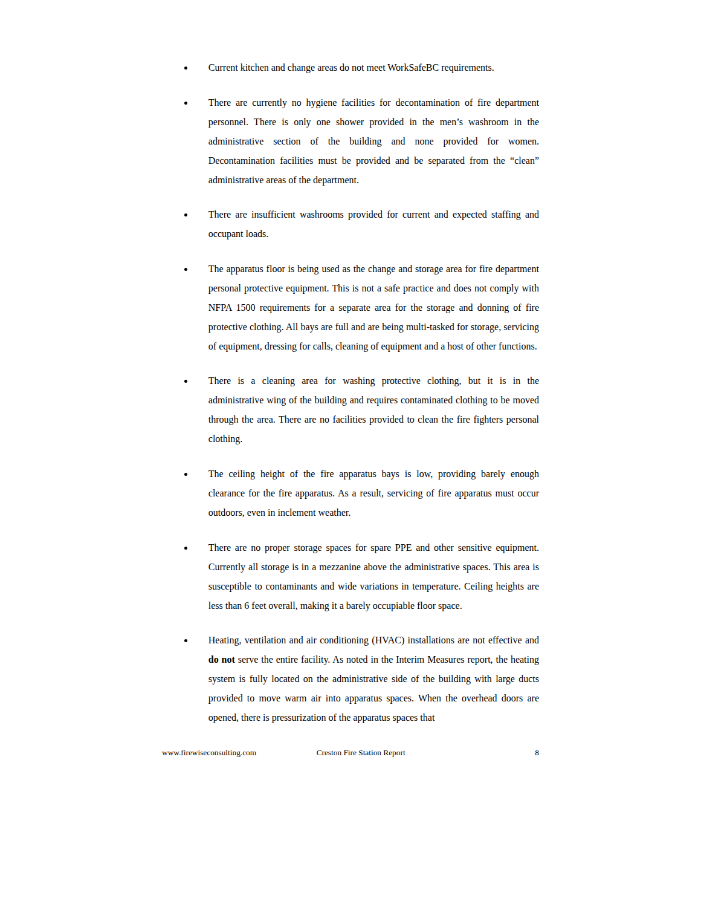Current kitchen and change areas do not meet WorkSafeBC requirements.
There are currently no hygiene facilities for decontamination of fire department personnel. There is only one shower provided in the men’s washroom in the administrative section of the building and none provided for women. Decontamination facilities must be provided and be separated from the “clean” administrative areas of the department.
There are insufficient washrooms provided for current and expected staffing and occupant loads.
The apparatus floor is being used as the change and storage area for fire department personal protective equipment. This is not a safe practice and does not comply with NFPA 1500 requirements for a separate area for the storage and donning of fire protective clothing. All bays are full and are being multi-tasked for storage, servicing of equipment, dressing for calls, cleaning of equipment and a host of other functions.
There is a cleaning area for washing protective clothing, but it is in the administrative wing of the building and requires contaminated clothing to be moved through the area. There are no facilities provided to clean the fire fighters personal clothing.
The ceiling height of the fire apparatus bays is low, providing barely enough clearance for the fire apparatus. As a result, servicing of fire apparatus must occur outdoors, even in inclement weather.
There are no proper storage spaces for spare PPE and other sensitive equipment. Currently all storage is in a mezzanine above the administrative spaces. This area is susceptible to contaminants and wide variations in temperature. Ceiling heights are less than 6 feet overall, making it a barely occupiable floor space.
Heating, ventilation and air conditioning (HVAC) installations are not effective and do not serve the entire facility. As noted in the Interim Measures report, the heating system is fully located on the administrative side of the building with large ducts provided to move warm air into apparatus spaces. When the overhead doors are opened, there is pressurization of the apparatus spaces that
www.firewiseconsulting.com Creston Fire Station Report 8